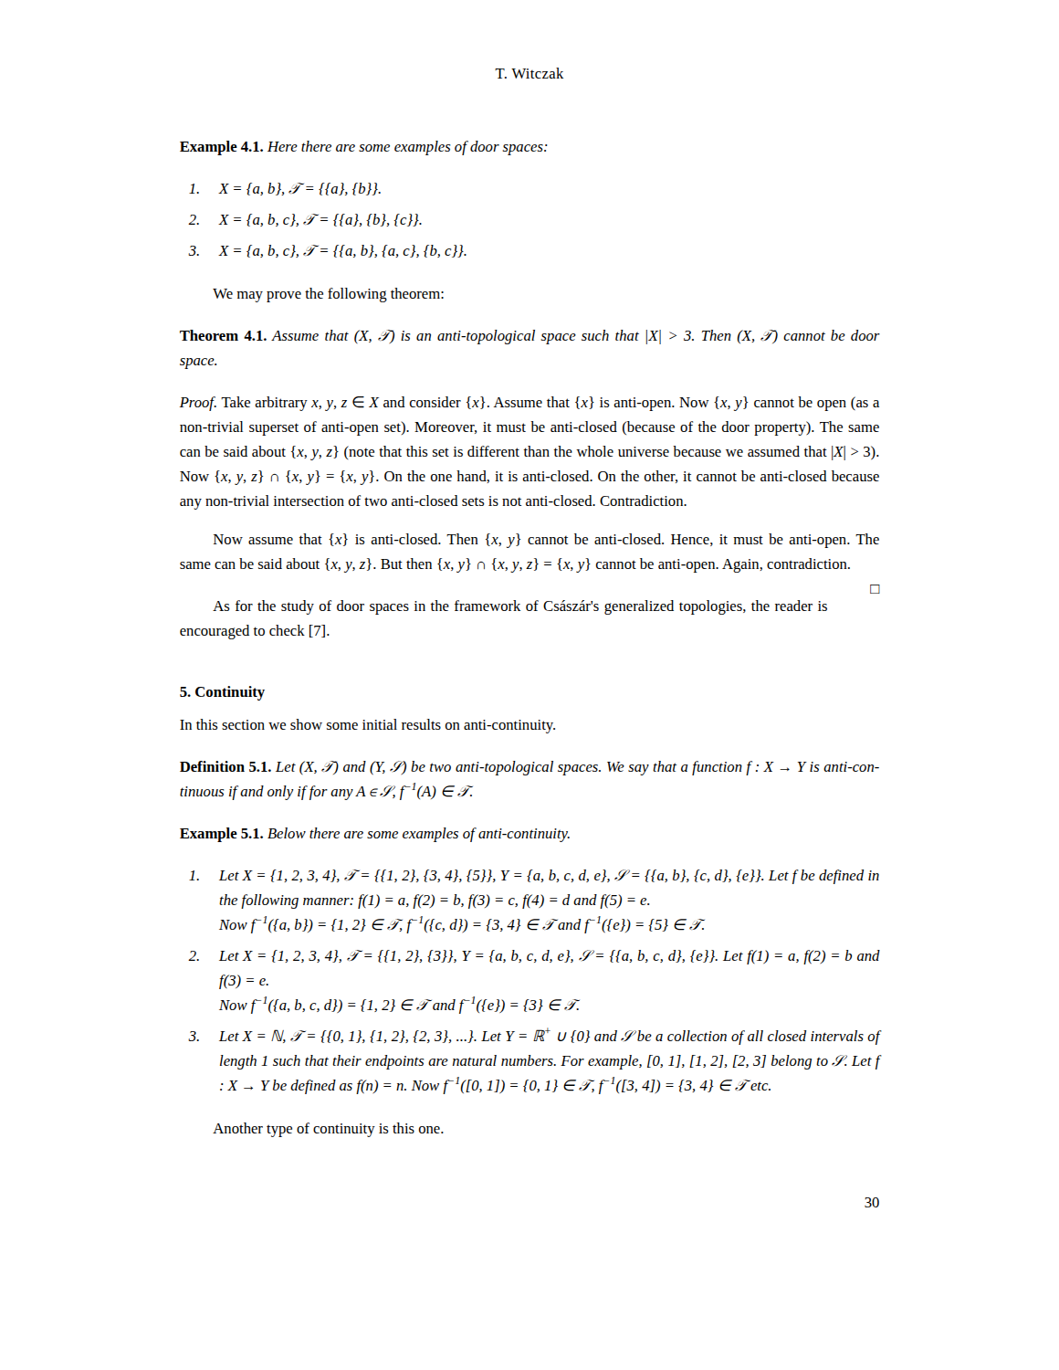T. Witczak
Example 4.1. Here there are some examples of door spaces:
X = {a, b}, 𝒯 = {{a}, {b}}.
X = {a, b, c}, 𝒯 = {{a}, {b}, {c}}.
X = {a, b, c}, 𝒯 = {{a, b}, {a, c}, {b, c}}.
We may prove the following theorem:
Theorem 4.1. Assume that (X, 𝒯) is an anti-topological space such that |X| > 3. Then (X, 𝒯) cannot be door space.
Proof. Take arbitrary x, y, z ∈ X and consider {x}. Assume that {x} is anti-open. Now {x, y} cannot be open (as a non-trivial superset of anti-open set). Moreover, it must be anti-closed (because of the door property). The same can be said about {x, y, z} (note that this set is different than the whole universe because we assumed that |X| > 3). Now {x, y, z} ∩ {x, y} = {x, y}. On the one hand, it is anti-closed. On the other, it cannot be anti-closed because any non-trivial intersection of two anti-closed sets is not anti-closed. Contradiction.
Now assume that {x} is anti-closed. Then {x, y} cannot be anti-closed. Hence, it must be anti-open. The same can be said about {x, y, z}. But then {x, y} ∩ {x, y, z} = {x, y} cannot be anti-open. Again, contradiction.□
As for the study of door spaces in the framework of Császár's generalized topologies, the reader is encouraged to check [7].
5. Continuity
In this section we show some initial results on anti-continuity.
Definition 5.1. Let (X, 𝒯) and (Y, 𝒮) be two anti-topological spaces. We say that a function f : X → Y is anti-continuous if and only if for any A ∈ 𝒮, f−1(A) ∈ 𝒯.
Example 5.1. Below there are some examples of anti-continuity.
Let X = {1, 2, 3, 4}, 𝒯 = {{1, 2}, {3, 4}, {5}}, Y = {a, b, c, d, e}, 𝒮 = {{a, b}, {c, d}, {e}}. Let f be defined in the following manner: f(1) = a, f(2) = b, f(3) = c, f(4) = d and f(5) = e.
Now f−1({a, b}) = {1, 2} ∈ 𝒯, f−1({c, d}) = {3, 4} ∈ 𝒯 and f−1({e}) = {5} ∈ 𝒯.
Let X = {1, 2, 3, 4}, 𝒯 = {{1, 2}, {3}}, Y = {a, b, c, d, e}, 𝒮 = {{a, b, c, d}, {e}}. Let f(1) = a, f(2) = b and f(3) = e.
Now f−1({a, b, c, d}) = {1, 2} ∈ 𝒯 and f−1({e}) = {3} ∈ 𝒯.
Let X = ℕ, 𝒯 = {{0, 1}, {1, 2}, {2, 3}, ...}. Let Y = ℝ+ ∪ {0} and 𝒮 be a collection of all closed intervals of length 1 such that their endpoints are natural numbers. For example, [0, 1], [1, 2], [2, 3] belong to 𝒮. Let f : X → Y be defined as f(n) = n. Now f−1([0, 1]) = {0, 1} ∈ 𝒯, f−1([3, 4]) = {3, 4} ∈ 𝒯 etc.
Another type of continuity is this one.
30